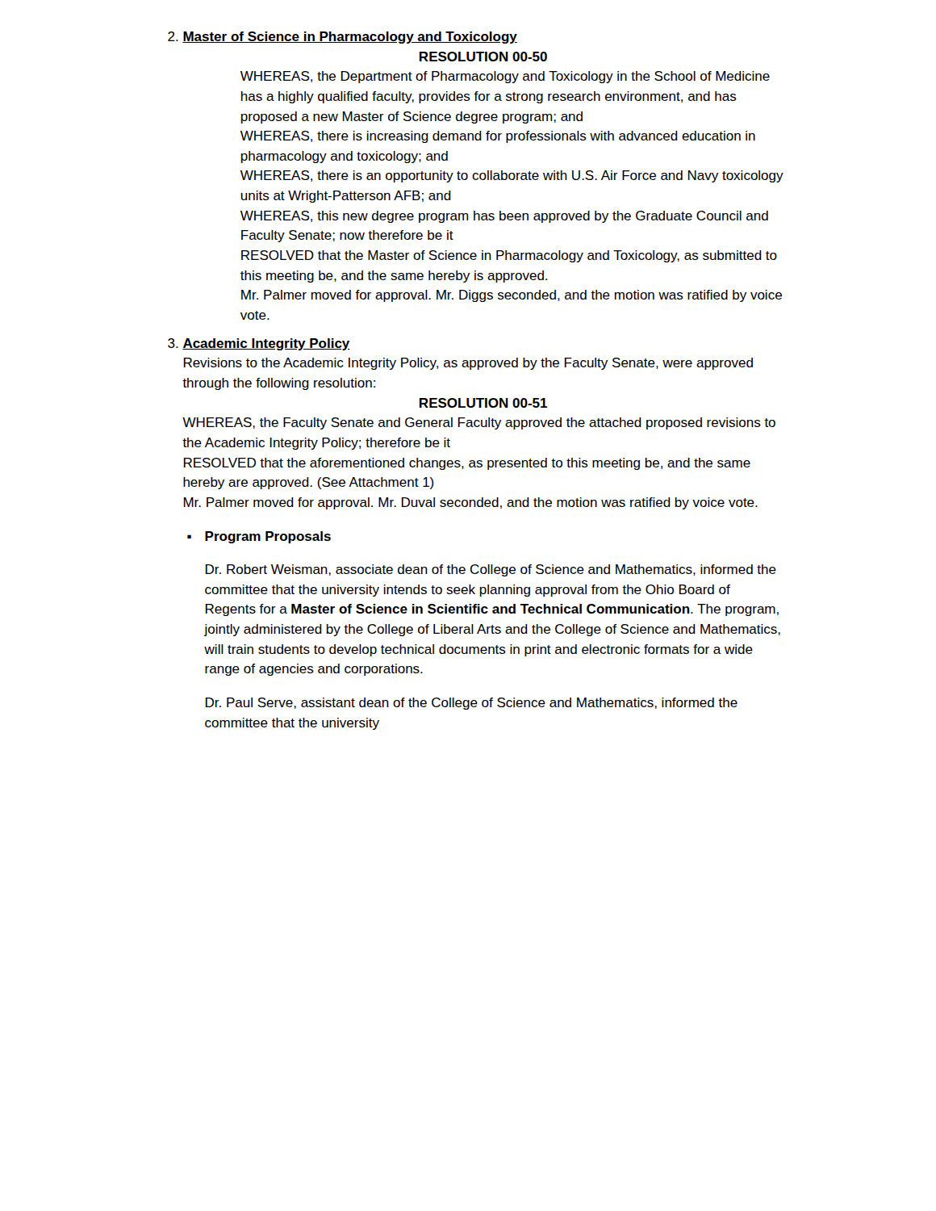Master of Science in Pharmacology and Toxicology
RESOLUTION 00-50
WHEREAS, the Department of Pharmacology and Toxicology in the School of Medicine has a highly qualified faculty, provides for a strong research environment, and has proposed a new Master of Science degree program; and
WHEREAS, there is increasing demand for professionals with advanced education in pharmacology and toxicology; and
WHEREAS, there is an opportunity to collaborate with U.S. Air Force and Navy toxicology units at Wright-Patterson AFB; and
WHEREAS, this new degree program has been approved by the Graduate Council and Faculty Senate; now therefore be it
RESOLVED that the Master of Science in Pharmacology and Toxicology, as submitted to this meeting be, and the same hereby is approved.
Mr. Palmer moved for approval. Mr. Diggs seconded, and the motion was ratified by voice vote.
Academic Integrity Policy
Revisions to the Academic Integrity Policy, as approved by the Faculty Senate, were approved through the following resolution:
RESOLUTION 00-51
WHEREAS, the Faculty Senate and General Faculty approved the attached proposed revisions to the Academic Integrity Policy; therefore be it
RESOLVED that the aforementioned changes, as presented to this meeting be, and the same hereby are approved. (See Attachment 1)
Mr. Palmer moved for approval. Mr. Duval seconded, and the motion was ratified by voice vote.
Program Proposals
Dr. Robert Weisman, associate dean of the College of Science and Mathematics, informed the committee that the university intends to seek planning approval from the Ohio Board of Regents for a Master of Science in Scientific and Technical Communication. The program, jointly administered by the College of Liberal Arts and the College of Science and Mathematics, will train students to develop technical documents in print and electronic formats for a wide range of agencies and corporations.
Dr. Paul Serve, assistant dean of the College of Science and Mathematics, informed the committee that the university